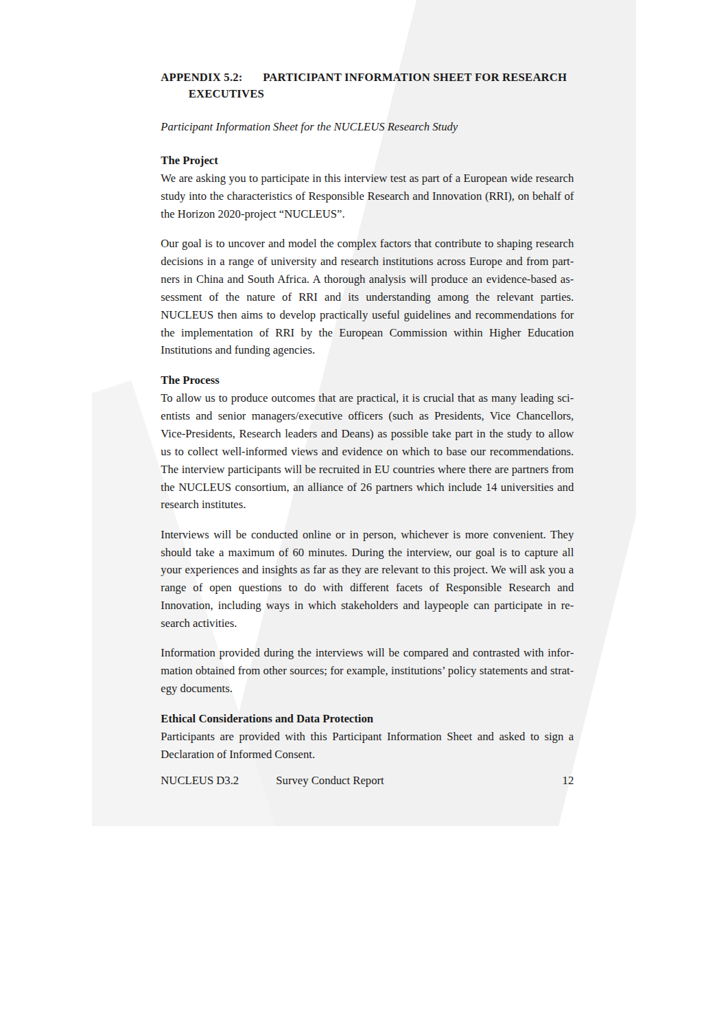APPENDIX 5.2: PARTICIPANT INFORMATION SHEET FOR RESEARCH EXECUTIVES
Participant Information Sheet for the NUCLEUS Research Study
The Project
We are asking you to participate in this interview test as part of a European wide research study into the characteristics of Responsible Research and Innovation (RRI), on behalf of the Horizon 2020-project “NUCLEUS”.
Our goal is to uncover and model the complex factors that contribute to shaping research decisions in a range of university and research institutions across Europe and from partners in China and South Africa. A thorough analysis will produce an evidence-based assessment of the nature of RRI and its understanding among the relevant parties. NUCLEUS then aims to develop practically useful guidelines and recommendations for the implementation of RRI by the European Commission within Higher Education Institutions and funding agencies.
The Process
To allow us to produce outcomes that are practical, it is crucial that as many leading scientists and senior managers/executive officers (such as Presidents, Vice Chancellors, Vice-Presidents, Research leaders and Deans) as possible take part in the study to allow us to collect well-informed views and evidence on which to base our recommendations. The interview participants will be recruited in EU countries where there are partners from the NUCLEUS consortium, an alliance of 26 partners which include 14 universities and research institutes.
Interviews will be conducted online or in person, whichever is more convenient. They should take a maximum of 60 minutes. During the interview, our goal is to capture all your experiences and insights as far as they are relevant to this project. We will ask you a range of open questions to do with different facets of Responsible Research and Innovation, including ways in which stakeholders and laypeople can participate in research activities.
Information provided during the interviews will be compared and contrasted with information obtained from other sources; for example, institutions’ policy statements and strategy documents.
Ethical Considerations and Data Protection
Participants are provided with this Participant Information Sheet and asked to sign a Declaration of Informed Consent.
NUCLEUS D3.2 Survey Conduct Report 12